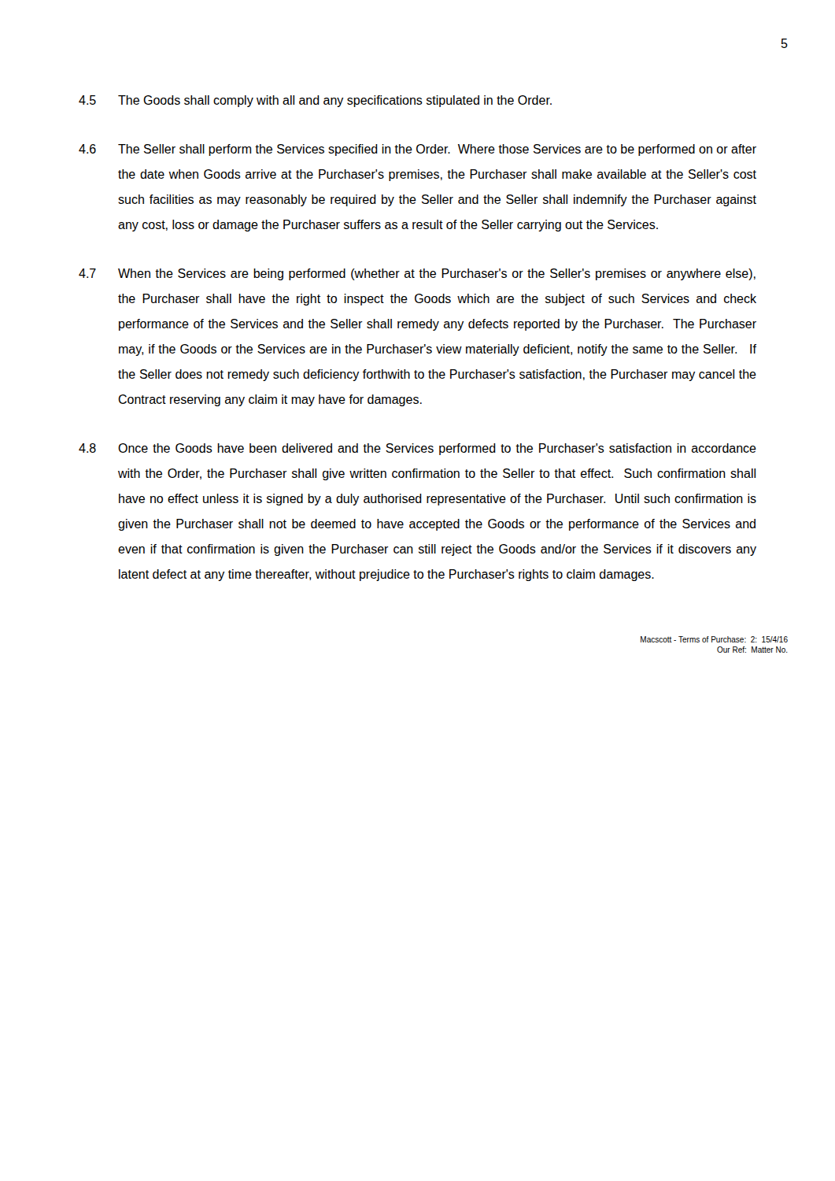5
4.5
The Goods shall comply with all and any specifications stipulated in the Order.
4.6
The Seller shall perform the Services specified in the Order. Where those Services are to be performed on or after the date when Goods arrive at the Purchaser's premises, the Purchaser shall make available at the Seller's cost such facilities as may reasonably be required by the Seller and the Seller shall indemnify the Purchaser against any cost, loss or damage the Purchaser suffers as a result of the Seller carrying out the Services.
4.7
When the Services are being performed (whether at the Purchaser's or the Seller's premises or anywhere else), the Purchaser shall have the right to inspect the Goods which are the subject of such Services and check performance of the Services and the Seller shall remedy any defects reported by the Purchaser. The Purchaser may, if the Goods or the Services are in the Purchaser's view materially deficient, notify the same to the Seller. If the Seller does not remedy such deficiency forthwith to the Purchaser's satisfaction, the Purchaser may cancel the Contract reserving any claim it may have for damages.
4.8
Once the Goods have been delivered and the Services performed to the Purchaser's satisfaction in accordance with the Order, the Purchaser shall give written confirmation to the Seller to that effect. Such confirmation shall have no effect unless it is signed by a duly authorised representative of the Purchaser. Until such confirmation is given the Purchaser shall not be deemed to have accepted the Goods or the performance of the Services and even if that confirmation is given the Purchaser can still reject the Goods and/or the Services if it discovers any latent defect at any time thereafter, without prejudice to the Purchaser's rights to claim damages.
Macscott - Terms of Purchase: 2: 15/4/16
Our Ref: Matter No.